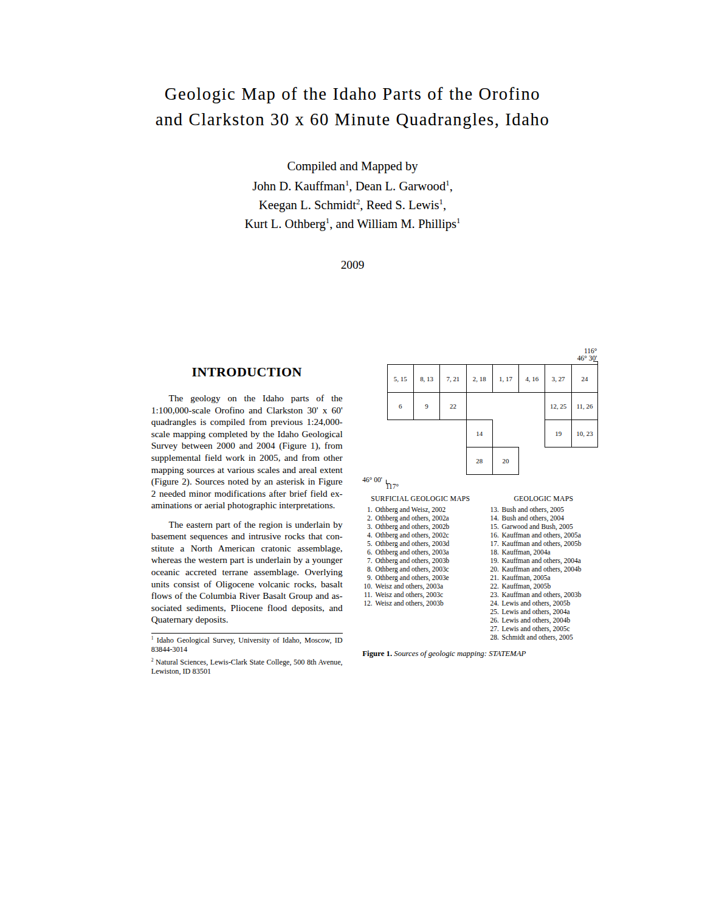Geologic Map of the Idaho Parts of the Orofino and Clarkston 30 x 60 Minute Quadrangles, Idaho
Compiled and Mapped by John D. Kauffman1, Dean L. Garwood1,
Keegan L. Schmidt2, Reed S. Lewis1,
Kurt L. Othberg1, and William M. Phillips1
2009
INTRODUCTION
The geology on the Idaho parts of the 1:100,000-scale Orofino and Clarkston 30' x 60' quadrangles is compiled from previous 1:24,000-scale mapping completed by the Idaho Geological Survey between 2000 and 2004 (Figure 1), from supplemental field work in 2005, and from other mapping sources at various scales and areal extent (Figure 2). Sources noted by an asterisk in Figure 2 needed minor modifications after brief field examinations or aerial photographic interpretations.
The eastern part of the region is underlain by basement sequences and intrusive rocks that constitute a North American cratonic assemblage, whereas the western part is underlain by a younger oceanic accreted terrane assemblage. Overlying units consist of Oligocene volcanic rocks, basalt flows of the Columbia River Basalt Group and associated sediments, Pliocene flood deposits, and Quaternary deposits.
1 Idaho Geological Survey, University of Idaho, Moscow, ID 83844-3014
2 Natural Sciences, Lewis-Clark State College, 500 8th Avenue, Lewiston, ID 83501
116°
46° 30'
| 5, 15 | 8, 13 | 7, 21 | 2, 18 | 1, 17 | 4, 16 | 3, 27 | 24 |
| 6 | 9 | 22 | | | | 12, 25 | 11, 26 |
| | | | 14 | | | 19 | 10, 23 |
| | | | 28 | 20 | | | |
46° 00'
117°
SURFICIAL GEOLOGIC MAPS
1. Othberg and Weisz, 2002
2. Othberg and others, 2002a
3. Othberg and others, 2002b
4. Othberg and others, 2002c
5. Othberg and others, 2003d
6. Othberg and others, 2003a
7. Othberg and others, 2003b
8. Othberg and others, 2003c
9. Othberg and others, 2003e
10. Weisz and others, 2003a
11. Weisz and others, 2003c
12. Weisz and others, 2003b
GEOLOGIC MAPS
13. Bush and others, 2005
14. Bush and others, 2004
15. Garwood and Bush, 2005
16. Kauffman and others, 2005a
17. Kauffman and others, 2005b
18. Kauffman, 2004a
19. Kauffman and others, 2004a
20. Kauffman and others, 2004b
21. Kauffman, 2005a
22. Kauffman, 2005b
23. Kauffman and others, 2003b
24. Lewis and others, 2005b
25. Lewis and others, 2004a
26. Lewis and others, 2004b
27. Lewis and others, 2005c
28. Schmidt and others, 2005
Figure 1. Sources of geologic mapping: STATEMAP